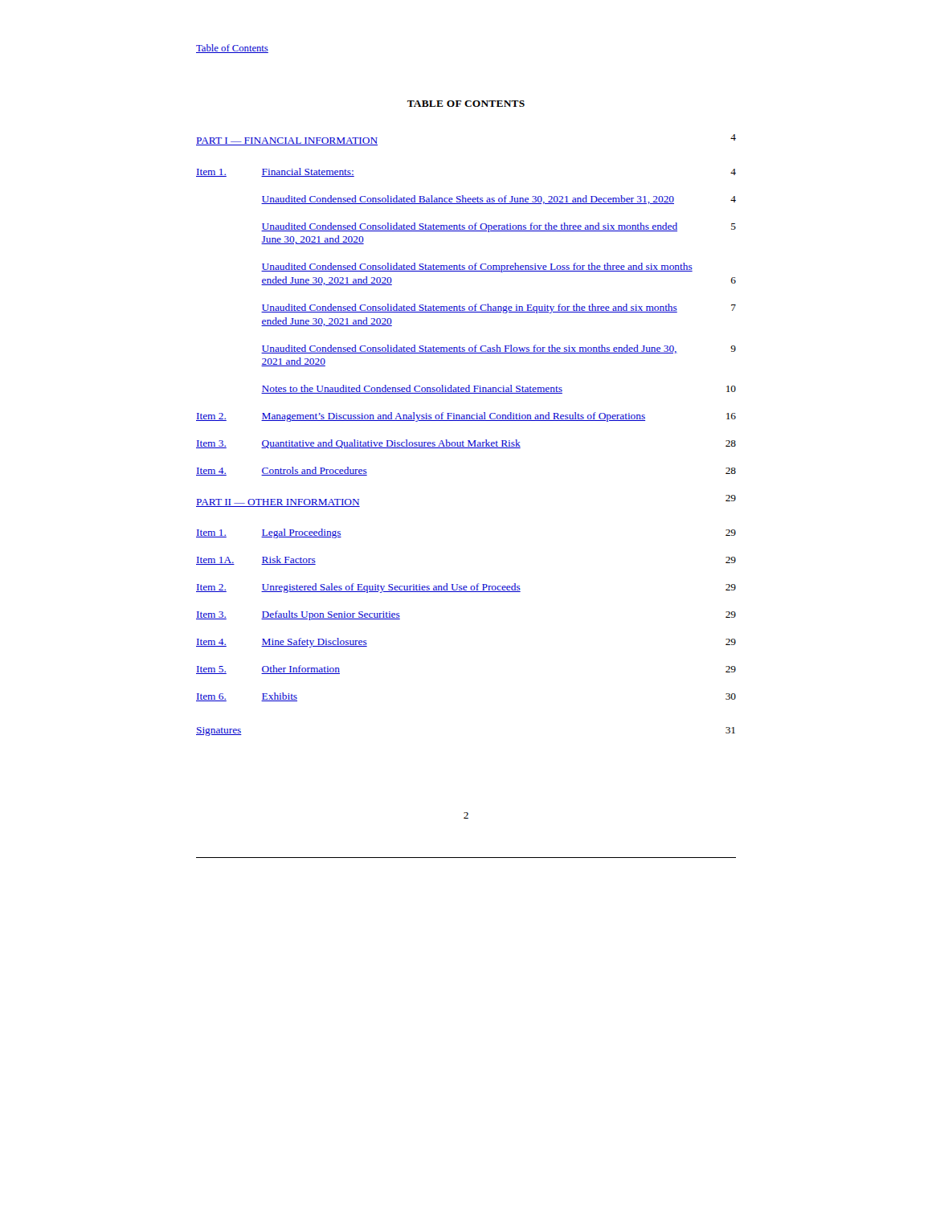Table of Contents
TABLE OF CONTENTS
| PART I — FINANCIAL INFORMATION | 4 |
| Item 1. | Financial Statements: | 4 |
| | Unaudited Condensed Consolidated Balance Sheets as of June 30, 2021 and December 31, 2020 | 4 |
| | Unaudited Condensed Consolidated Statements of Operations for the three and six months ended June 30, 2021 and 2020 | 5 |
| | Unaudited Condensed Consolidated Statements of Comprehensive Loss for the three and six months ended June 30, 2021 and 2020 | 6 |
| | Unaudited Condensed Consolidated Statements of Change in Equity for the three and six months ended June 30, 2021 and 2020 | 7 |
| | Unaudited Condensed Consolidated Statements of Cash Flows for the six months ended June 30, 2021 and 2020 | 9 |
| | Notes to the Unaudited Condensed Consolidated Financial Statements | 10 |
| Item 2. | Management’s Discussion and Analysis of Financial Condition and Results of Operations | 16 |
| Item 3. | Quantitative and Qualitative Disclosures About Market Risk | 28 |
| Item 4. | Controls and Procedures | 28 |
| PART II — OTHER INFORMATION | 29 |
| Item 1. | Legal Proceedings | 29 |
| Item 1A. | Risk Factors | 29 |
| Item 2. | Unregistered Sales of Equity Securities and Use of Proceeds | 29 |
| Item 3. | Defaults Upon Senior Securities | 29 |
| Item 4. | Mine Safety Disclosures | 29 |
| Item 5. | Other Information | 29 |
| Item 6. | Exhibits | 30 |
| Signatures | 31 |
2